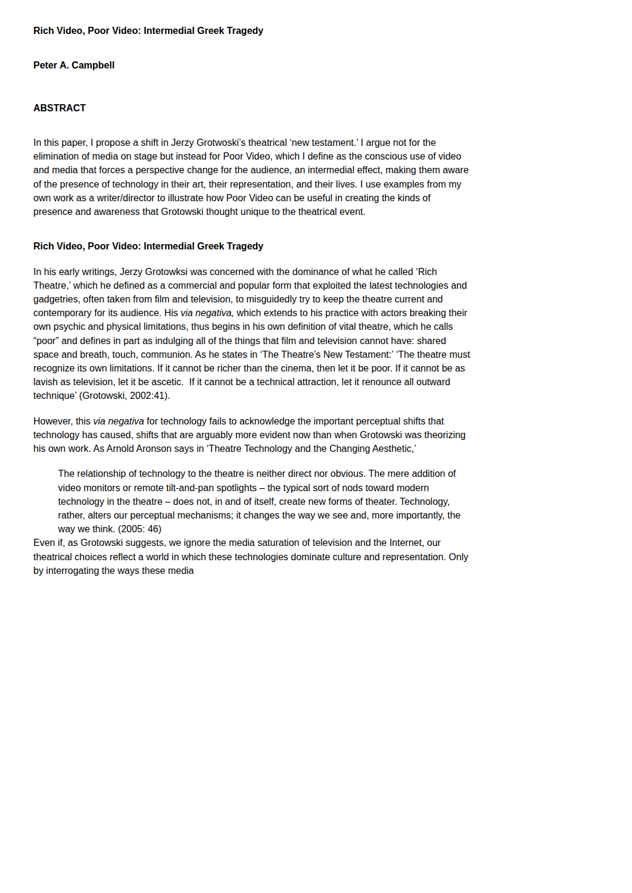Rich Video, Poor Video: Intermedial Greek Tragedy
Peter A. Campbell
ABSTRACT
In this paper, I propose a shift in Jerzy Grotwoski’s theatrical ‘new testament.’ I argue not for the elimination of media on stage but instead for Poor Video, which I define as the conscious use of video and media that forces a perspective change for the audience, an intermedial effect, making them aware of the presence of technology in their art, their representation, and their lives. I use examples from my own work as a writer/director to illustrate how Poor Video can be useful in creating the kinds of presence and awareness that Grotowski thought unique to the theatrical event.
Rich Video, Poor Video: Intermedial Greek Tragedy
In his early writings, Jerzy Grotowksi was concerned with the dominance of what he called ‘Rich Theatre,’ which he defined as a commercial and popular form that exploited the latest technologies and gadgetries, often taken from film and television, to misguidedly try to keep the theatre current and contemporary for its audience. His via negativa, which extends to his practice with actors breaking their own psychic and physical limitations, thus begins in his own definition of vital theatre, which he calls “poor” and defines in part as indulging all of the things that film and television cannot have: shared space and breath, touch, communion. As he states in ‘The Theatre’s New Testament:’ ‘The theatre must recognize its own limitations. If it cannot be richer than the cinema, then let it be poor. If it cannot be as lavish as television, let it be ascetic. If it cannot be a technical attraction, let it renounce all outward technique’ (Grotowski, 2002:41).
However, this via negativa for technology fails to acknowledge the important perceptual shifts that technology has caused, shifts that are arguably more evident now than when Grotowski was theorizing his own work. As Arnold Aronson says in ‘Theatre Technology and the Changing Aesthetic,’
The relationship of technology to the theatre is neither direct nor obvious. The mere addition of video monitors or remote tilt-and-pan spotlights – the typical sort of nods toward modern technology in the theatre – does not, in and of itself, create new forms of theater. Technology, rather, alters our perceptual mechanisms; it changes the way we see and, more importantly, the way we think. (2005: 46)
Even if, as Grotowski suggests, we ignore the media saturation of television and the Internet, our theatrical choices reflect a world in which these technologies dominate culture and representation. Only by interrogating the ways these media